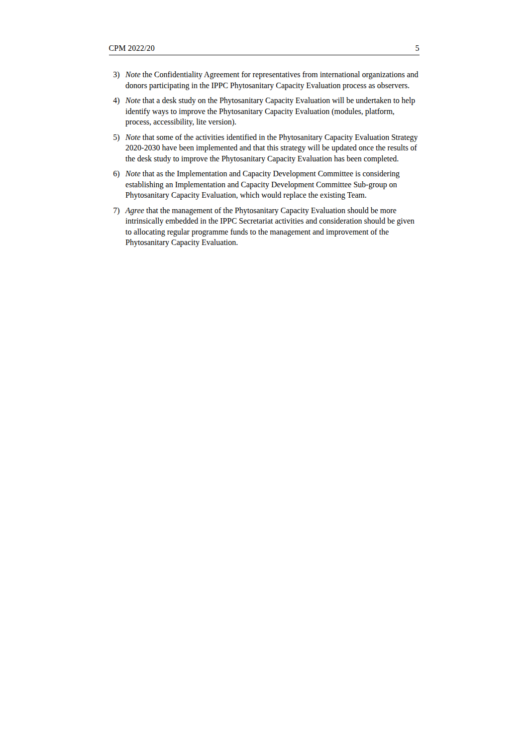CPM 2022/20 5
3) Note the Confidentiality Agreement for representatives from international organizations and donors participating in the IPPC Phytosanitary Capacity Evaluation process as observers.
4) Note that a desk study on the Phytosanitary Capacity Evaluation will be undertaken to help identify ways to improve the Phytosanitary Capacity Evaluation (modules, platform, process, accessibility, lite version).
5) Note that some of the activities identified in the Phytosanitary Capacity Evaluation Strategy 2020-2030 have been implemented and that this strategy will be updated once the results of the desk study to improve the Phytosanitary Capacity Evaluation has been completed.
6) Note that as the Implementation and Capacity Development Committee is considering establishing an Implementation and Capacity Development Committee Sub-group on Phytosanitary Capacity Evaluation, which would replace the existing Team.
7) Agree that the management of the Phytosanitary Capacity Evaluation should be more intrinsically embedded in the IPPC Secretariat activities and consideration should be given to allocating regular programme funds to the management and improvement of the Phytosanitary Capacity Evaluation.